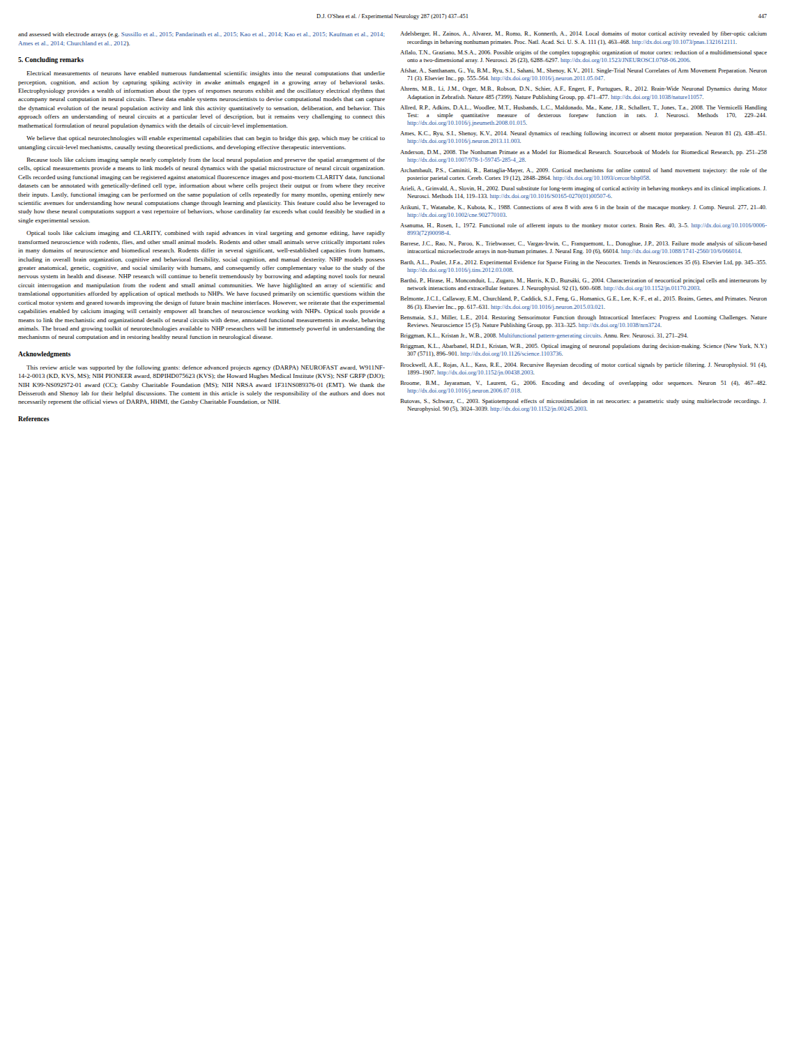D.J. O'Shea et al. / Experimental Neurology 287 (2017) 437–451 447
and assessed with electrode arrays (e.g. Sussillo et al., 2015; Pandarinath et al., 2015; Kao et al., 2014; Kao et al., 2015; Kaufman et al., 2014; Ames et al., 2014; Churchland et al., 2012).
5. Concluding remarks
Electrical measurements of neurons have enabled numerous fundamental scientific insights into the neural computations that underlie perception, cognition, and action by capturing spiking activity in awake animals engaged in a growing array of behavioral tasks. Electrophysiology provides a wealth of information about the types of responses neurons exhibit and the oscillatory electrical rhythms that accompany neural computation in neural circuits. These data enable systems neuroscientists to devise computational models that can capture the dynamical evolution of the neural population activity and link this activity quantitatively to sensation, deliberation, and behavior. This approach offers an understanding of neural circuits at a particular level of description, but it remains very challenging to connect this mathematical formulation of neural population dynamics with the details of circuit-level implementation.
We believe that optical neurotechnologies will enable experimental capabilities that can begin to bridge this gap, which may be critical to untangling circuit-level mechanisms, causally testing theoretical predictions, and developing effective therapeutic interventions.
Because tools like calcium imaging sample nearly completely from the local neural population and preserve the spatial arrangement of the cells, optical measurements provide a means to link models of neural dynamics with the spatial microstructure of neural circuit organization. Cells recorded using functional imaging can be registered against anatomical fluorescence images and post-mortem CLARITY data, functional datasets can be annotated with genetically-defined cell type, information about where cells project their output or from where they receive their inputs. Lastly, functional imaging can be performed on the same population of cells repeatedly for many months, opening entirely new scientific avenues for understanding how neural computations change through learning and plasticity. This feature could also be leveraged to study how these neural computations support a vast repertoire of behaviors, whose cardinality far exceeds what could feasibly be studied in a single experimental session.
Optical tools like calcium imaging and CLARITY, combined with rapid advances in viral targeting and genome editing, have rapidly transformed neuroscience with rodents, flies, and other small animal models. Rodents and other small animals serve critically important roles in many domains of neuroscience and biomedical research. Rodents differ in several significant, well-established capacities from humans, including in overall brain organization, cognitive and behavioral flexibility, social cognition, and manual dexterity. NHP models possess greater anatomical, genetic, cognitive, and social similarity with humans, and consequently offer complementary value to the study of the nervous system in health and disease. NHP research will continue to benefit tremendously by borrowing and adapting novel tools for neural circuit interrogation and manipulation from the rodent and small animal communities. We have highlighted an array of scientific and translational opportunities afforded by application of optical methods to NHPs. We have focused primarily on scientific questions within the cortical motor system and geared towards improving the design of future brain machine interfaces. However, we reiterate that the experimental capabilities enabled by calcium imaging will certainly empower all branches of neuroscience working with NHPs. Optical tools provide a means to link the mechanistic and organizational details of neural circuits with dense, annotated functional measurements in awake, behaving animals. The broad and growing toolkit of neurotechnologies available to NHP researchers will be immensely powerful in understanding the mechanisms of neural computation and in restoring healthy neural function in neurological disease.
Acknowledgments
This review article was supported by the following grants: defence advanced projects agency (DARPA) NEUROFAST award, W911NF-14-2-0013 (KD, KVS, MS); NIH PIONEER award, 8DPIHD075623 (KVS); the Howard Hughes Medical Institute (KVS); NSF GRFP (DJO); NIH K99-NS092972-01 award (CC); Gatsby Charitable Foundation (MS); NIH NRSA award 1F31NS089376-01 (EMT). We thank the Deisseroth and Shenoy lab for their helpful discussions. The content in this article is solely the responsibility of the authors and does not necessarily represent the official views of DARPA, HHMI, the Gatsby Charitable Foundation, or NIH.
References
Adelsberger, H., Zainos, A., Alvarez, M., Romo, R., Konnerth, A., 2014. Local domains of motor cortical activity revealed by fiber-optic calcium recordings in behaving nonhuman primates. Proc. Natl. Acad. Sci. U. S. A. 111 (1), 463–468. http://dx.doi.org/10.1073/pnas.1321612111.
Aflalo, T.N., Graziano, M.S.A., 2006. Possible origins of the complex topographic organization of motor cortex: reduction of a multidimensional space onto a two-dimensional array. J. Neurosci. 26 (23), 6288–6297. http://dx.doi.org/10.1523/JNEUROSCI.0768-06.2006.
Afshar, A., Santhanam, G., Yu, B.M., Ryu, S.I., Sahani, M., Shenoy, K.V., 2011. Single-Trial Neural Correlates of Arm Movement Preparation. Neuron 71 (3). Elsevier Inc., pp. 555–564. http://dx.doi.org/10.1016/j.neuron.2011.05.047.
Ahrens, M.B., Li, J.M., Orger, M.B., Robson, D.N., Schier, A.F., Engert, F., Portugues, R., 2012. Brain-Wide Neuronal Dynamics during Motor Adaptation in Zebrafish. Nature 485 (7399). Nature Publishing Group, pp. 471–477. http://dx.doi.org/10.1038/nature11057.
Allred, R.P., Adkins, D.A.L., Woodlee, M.T., Husbands, L.C., Maldonado, Ma., Kane, J.R., Schallert, T., Jones, T.a., 2008. The Vermicelli Handling Test: a simple quantitative measure of dexterous forepaw function in rats. J. Neurosci. Methods 170, 229–244. http://dx.doi.org/10.1016/j.jneumeth.2008.01.015.
Ames, K.C., Ryu, S.I., Shenoy, K.V., 2014. Neural dynamics of reaching following incorrect or absent motor preparation. Neuron 81 (2), 438–451. http://dx.doi.org/10.1016/j.neuron.2013.11.003.
Anderson, D.M., 2008. The Nonhuman Primate as a Model for Biomedical Research. Sourcebook of Models for Biomedical Research, pp. 251–258 http://dx.doi.org/10.1007/978-1-59745-285-4_28.
Archambault, P.S., Caminiti, R., Battaglia-Mayer, A., 2009. Cortical mechanisms for online control of hand movement trajectory: the role of the posterior parietal cortex. Cereb. Cortex 19 (12), 2848–2864. http://dx.doi.org/10.1093/cercor/bhp058.
Arieli, A., Grinvald, A., Slovin, H., 2002. Dural substitute for long-term imaging of cortical activity in behaving monkeys and its clinical implications. J. Neurosci. Methods 114, 119–133. http://dx.doi.org/10.1016/S0165-0270(01)00507-6.
Arikuni, T., Watanabe, K., Kubota, K., 1988. Connections of area 8 with area 6 in the brain of the macaque monkey. J. Comp. Neurol. 277, 21–40. http://dx.doi.org/10.1002/cne.902770103.
Asanuma, H., Rosen, I., 1972. Functional role of afferent inputs to the monkey motor cortex. Brain Res. 40, 3–5. http://dx.doi.org/10.1016/0006-8993(72)90098-4.
Barrese, J.C., Rao, N., Paroo, K., Triebwasser, C., Vargas-Irwin, C., Franquemont, L., Donoghue, J.P., 2013. Failure mode analysis of silicon-based intracortical microelectrode arrays in non-human primates. J. Neural Eng. 10 (6), 66014. http://dx.doi.org/10.1088/1741-2560/10/6/066014.
Barth, A.L., Poulet, J.F.a., 2012. Experimental Evidence for Sparse Firing in the Neocortex. Trends in Neurosciences 35 (6). Elsevier Ltd, pp. 345–355. http://dx.doi.org/10.1016/j.tins.2012.03.008.
Barthó, P., Hirase, H., Monconduit, L., Zugaro, M., Harris, K.D., Buzsáki, G., 2004. Characterization of neocortical principal cells and interneurons by network interactions and extracellular features. J. Neurophysiol. 92 (1), 600–608. http://dx.doi.org/10.1152/jn.01170.2003.
Belmonte, J.C.I., Callaway, E.M., Churchland, P., Caddick, S.J., Feng, G., Homanics, G.E., Lee, K.-F., et al., 2015. Brains, Genes, and Primates. Neuron 86 (3). Elsevier Inc., pp. 617–631. http://dx.doi.org/10.1016/j.neuron.2015.03.021.
Bensmaia, S.J., Miller, L.E., 2014. Restoring Sensorimotor Function through Intracortical Interfaces: Progress and Looming Challenges. Nature Reviews. Neuroscience 15 (5). Nature Publishing Group, pp. 313–325. http://dx.doi.org/10.1038/nrn3724.
Briggman, K.L., Kristan Jr., W.B., 2008. Multifunctional pattern-generating circuits. Annu. Rev. Neurosci. 31, 271–294.
Briggman, K.L., Abarbanel, H.D.I., Kristan, W.B., 2005. Optical imaging of neuronal populations during decision-making. Science (New York, N.Y.) 307 (5711), 896–901. http://dx.doi.org/10.1126/science.1103736.
Brockwell, A.E., Rojas, A.L., Kass, R.E., 2004. Recursive Bayesian decoding of motor cortical signals by particle filtering. J. Neurophysiol. 91 (4), 1899–1907. http://dx.doi.org/10.1152/jn.00438.2003.
Broome, B.M., Jayaraman, V., Laurent, G., 2006. Encoding and decoding of overlapping odor sequences. Neuron 51 (4), 467–482. http://dx.doi.org/10.1016/j.neuron.2006.07.018.
Butovas, S., Schwarz, C., 2003. Spatiotemporal effects of microstimulation in rat neocortex: a parametric study using multielectrode recordings. J. Neurophysiol. 90 (5), 3024–3039. http://dx.doi.org/10.1152/jn.00245.2003.